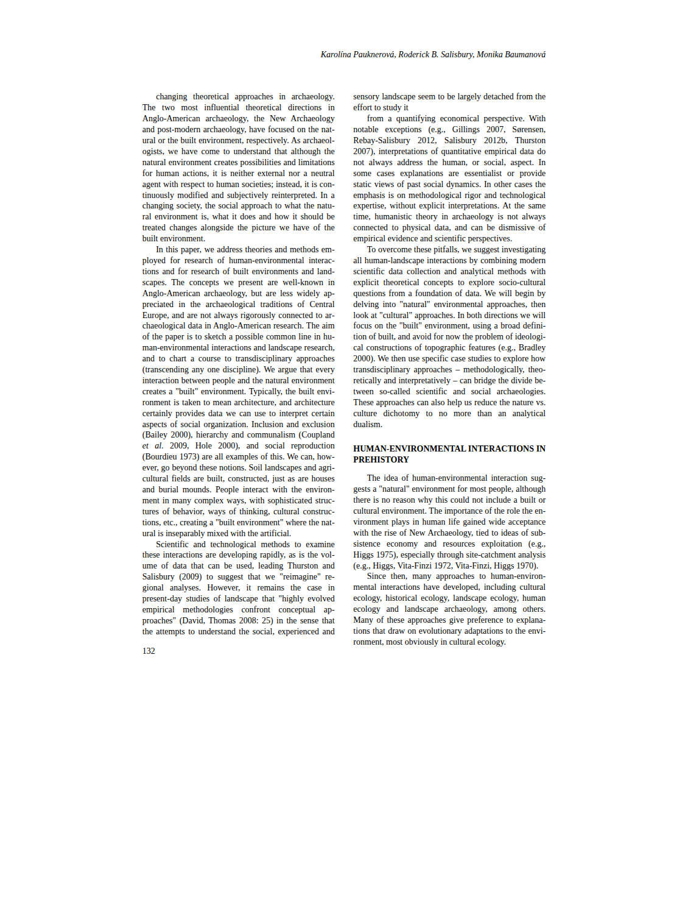Karolína Pauknerová, Roderick B. Salisbury, Monika Baumanová
changing theoretical approaches in archaeology. The two most influential theoretical directions in Anglo-American archaeology, the New Archaeology and post-modern archaeology, have focused on the natural or the built environment, respectively. As archaeologists, we have come to understand that although the natural environment creates possibilities and limitations for human actions, it is neither external nor a neutral agent with respect to human societies; instead, it is continuously modified and subjectively reinterpreted. In a changing society, the social approach to what the natural environment is, what it does and how it should be treated changes alongside the picture we have of the built environment.
In this paper, we address theories and methods employed for research of human-environmental interactions and for research of built environments and landscapes. The concepts we present are well-known in Anglo-American archaeology, but are less widely appreciated in the archaeological traditions of Central Europe, and are not always rigorously connected to archaeological data in Anglo-American research. The aim of the paper is to sketch a possible common line in human-environmental interactions and landscape research, and to chart a course to transdisciplinary approaches (transcending any one discipline). We argue that every interaction between people and the natural environment creates a "built" environment. Typically, the built environment is taken to mean architecture, and architecture certainly provides data we can use to interpret certain aspects of social organization. Inclusion and exclusion (Bailey 2000), hierarchy and communalism (Coupland et al. 2009, Hole 2000), and social reproduction (Bourdieu 1973) are all examples of this. We can, however, go beyond these notions. Soil landscapes and agricultural fields are built, constructed, just as are houses and burial mounds. People interact with the environment in many complex ways, with sophisticated structures of behavior, ways of thinking, cultural constructions, etc., creating a "built environment" where the natural is inseparably mixed with the artificial.
Scientific and technological methods to examine these interactions are developing rapidly, as is the volume of data that can be used, leading Thurston and Salisbury (2009) to suggest that we "reimagine" regional analyses. However, it remains the case in present-day studies of landscape that "highly evolved empirical methodologies confront conceptual approaches" (David, Thomas 2008: 25) in the sense that the attempts to understand the social, experienced and sensory landscape seem to be largely detached from the effort to study it
from a quantifying economical perspective. With notable exceptions (e.g., Gillings 2007, Sørensen, Rebay-Salisbury 2012, Salisbury 2012b, Thurston 2007), interpretations of quantitative empirical data do not always address the human, or social, aspect. In some cases explanations are essentialist or provide static views of past social dynamics. In other cases the emphasis is on methodological rigor and technological expertise, without explicit interpretations. At the same time, humanistic theory in archaeology is not always connected to physical data, and can be dismissive of empirical evidence and scientific perspectives.
To overcome these pitfalls, we suggest investigating all human-landscape interactions by combining modern scientific data collection and analytical methods with explicit theoretical concepts to explore socio-cultural questions from a foundation of data. We will begin by delving into "natural" environmental approaches, then look at "cultural" approaches. In both directions we will focus on the "built" environment, using a broad definition of built, and avoid for now the problem of ideological constructions of topographic features (e.g., Bradley 2000). We then use specific case studies to explore how transdisciplinary approaches – methodologically, theoretically and interpretatively – can bridge the divide between so-called scientific and social archaeologies. These approaches can also help us reduce the nature vs. culture dichotomy to no more than an analytical dualism.
Human-environmental interactions in prehistory
The idea of human-environmental interaction suggests a "natural" environment for most people, although there is no reason why this could not include a built or cultural environment. The importance of the role the environment plays in human life gained wide acceptance with the rise of New Archaeology, tied to ideas of subsistence economy and resources exploitation (e.g., Higgs 1975), especially through site-catchment analysis (e.g., Higgs, Vita-Finzi 1972, Vita-Finzi, Higgs 1970).
Since then, many approaches to human-environmental interactions have developed, including cultural ecology, historical ecology, landscape ecology, human ecology and landscape archaeology, among others. Many of these approaches give preference to explanations that draw on evolutionary adaptations to the environment, most obviously in cultural ecology.
132